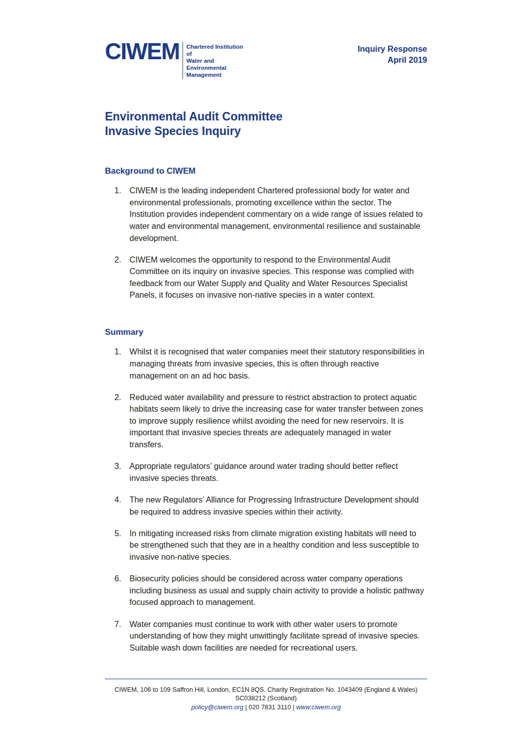CIWEM Chartered Institution of
Water and Environmental
Management
Inquiry Response
April 2019
Environmental Audit Committee
Invasive Species Inquiry
Background to CIWEM
CIWEM is the leading independent Chartered professional body for water and environmental professionals, promoting excellence within the sector. The Institution provides independent commentary on a wide range of issues related to water and environmental management, environmental resilience and sustainable development.
CIWEM welcomes the opportunity to respond to the Environmental Audit Committee on its inquiry on invasive species. This response was complied with feedback from our Water Supply and Quality and Water Resources Specialist Panels, it focuses on invasive non-native species in a water context.
Summary
Whilst it is recognised that water companies meet their statutory responsibilities in managing threats from invasive species, this is often through reactive management on an ad hoc basis.
Reduced water availability and pressure to restrict abstraction to protect aquatic habitats seem likely to drive the increasing case for water transfer between zones to improve supply resilience whilst avoiding the need for new reservoirs. It is important that invasive species threats are adequately managed in water transfers.
Appropriate regulators’ guidance around water trading should better reflect invasive species threats.
The new Regulators’ Alliance for Progressing Infrastructure Development should be required to address invasive species within their activity.
In mitigating increased risks from climate migration existing habitats will need to be strengthened such that they are in a healthy condition and less susceptible to invasive non-native species.
Biosecurity policies should be considered across water company operations including business as usual and supply chain activity to provide a holistic pathway focused approach to management.
Water companies must continue to work with other water users to promote understanding of how they might unwittingly facilitate spread of invasive species. Suitable wash down facilities are needed for recreational users.
CIWEM, 106 to 109 Saffron Hill, London, EC1N 8QS. Charity Registration No. 1043409 (England & Wales) SC038212 (Scotland)
policy@ciwem.org | 020 7831 3110 | www.ciwem.org